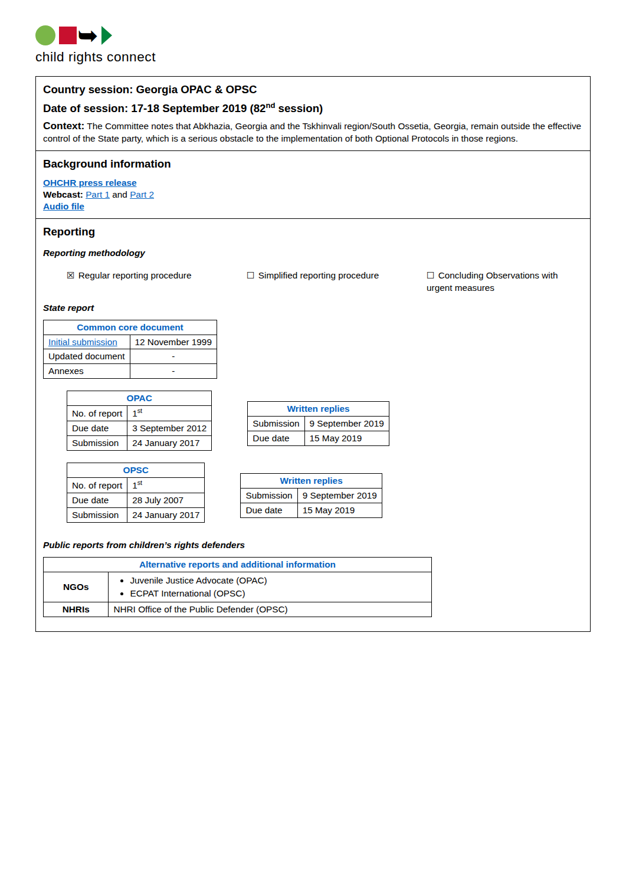➥
child rights connect
| Country session: Georgia OPAC & OPSC Date of session: 17-18 September 2019 (82 nd session) Context: The Committee notes that Abkhazia, Georgia and the Tskhinvali region/South Ossetia, Georgia, remain outside the effective control of the State party, which is a serious obstacle to the implementation of both Optional Protocols in those regions. |
| Background information OHCHR press release Webcast: Part 1 and Part 2 Audio file |
| Reporting Reporting methodology ☒ Regular reporting procedure ☐ Simplified reporting procedure ☐ Concluding Observations with urgent measures State report / Common core document / / --- / / Initial submission / 12 November 1999 / / Updated document / - / / Annexes / - / / OPAC / / --- / / No. of report / 1 st / / Due date / 3 September 2012 / / Submission / 24 January 2017 / / Written replies / / --- / / Submission / 9 September 2019 / / Due date / 15 May 2019 / / OPSC / / --- / / No. of report / 1 st / / Due date / 28 July 2007 / / Submission / 24 January 2017 / / Written replies / / --- / / Submission / 9 September 2019 / / Due date / 15 May 2019 / Public reports from children’s rights defenders / Alternative reports and additional information / / --- / / NGOs / Juvenile Justice Advocate (OPAC) ECPAT International (OPSC) / / NHRIs / NHRI Office of the Public Defender (OPSC) / |